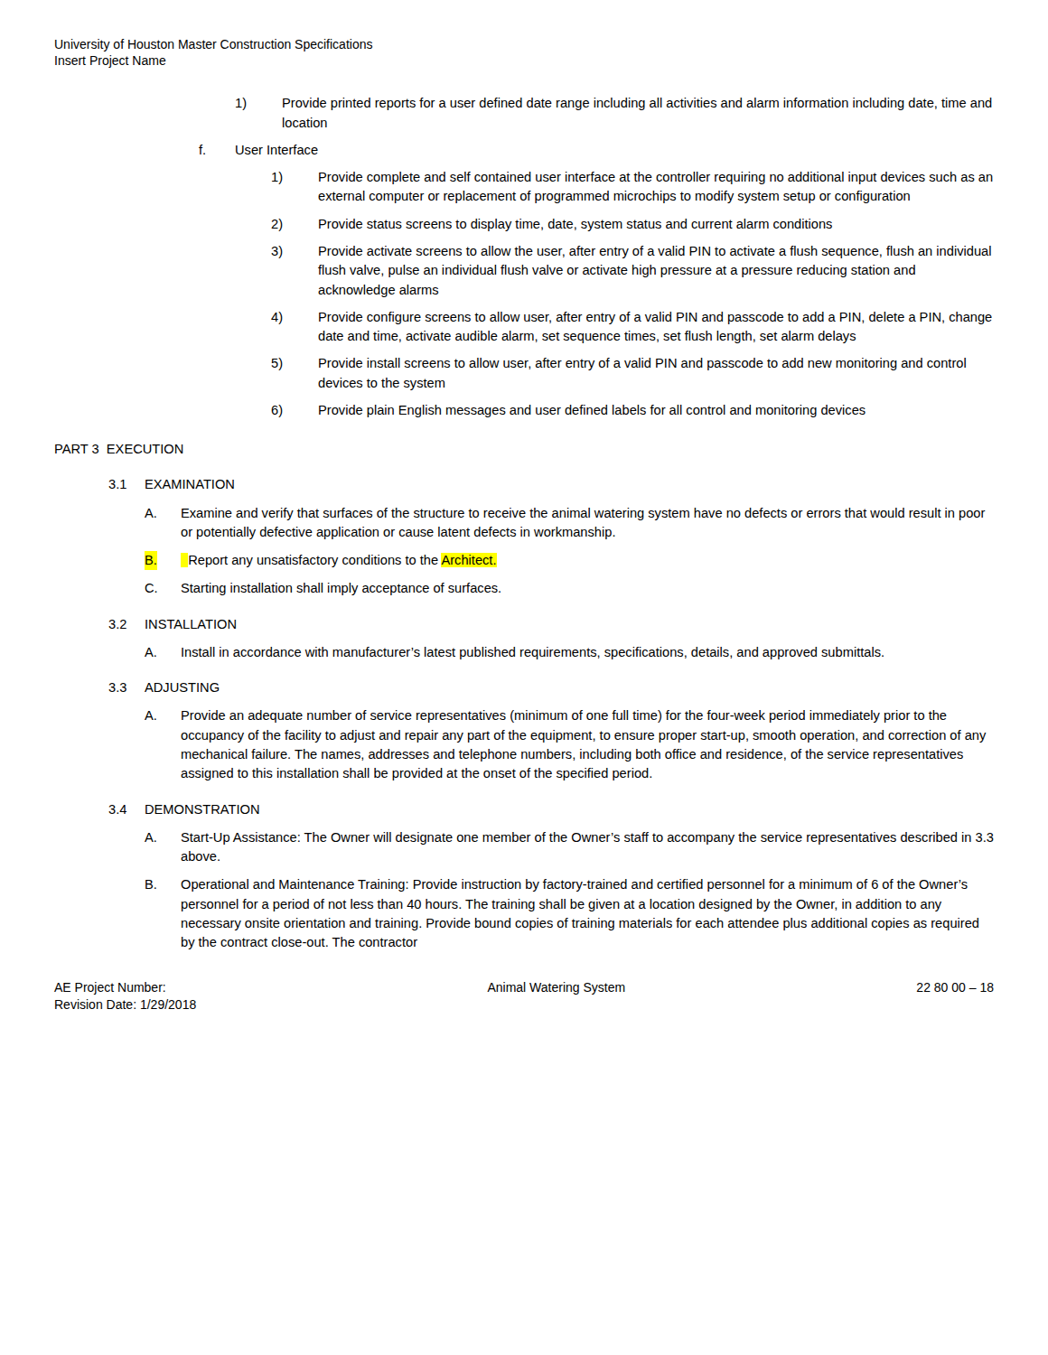University of Houston Master Construction Specifications
Insert Project Name
1) Provide printed reports for a user defined date range including all activities and alarm information including date, time and location
f. User Interface
1) Provide complete and self contained user interface at the controller requiring no additional input devices such as an external computer or replacement of programmed microchips to modify system setup or configuration
2) Provide status screens to display time, date, system status and current alarm conditions
3) Provide activate screens to allow the user, after entry of a valid PIN to activate a flush sequence, flush an individual flush valve, pulse an individual flush valve or activate high pressure at a pressure reducing station and acknowledge alarms
4) Provide configure screens to allow user, after entry of a valid PIN and passcode to add a PIN, delete a PIN, change date and time, activate audible alarm, set sequence times, set flush length, set alarm delays
5) Provide install screens to allow user, after entry of a valid PIN and passcode to add new monitoring and control devices to the system
6) Provide plain English messages and user defined labels for all control and monitoring devices
PART 3 EXECUTION
3.1 EXAMINATION
A. Examine and verify that surfaces of the structure to receive the animal watering system have no defects or errors that would result in poor or potentially defective application or cause latent defects in workmanship.
B. Report any unsatisfactory conditions to the Architect.
C. Starting installation shall imply acceptance of surfaces.
3.2 INSTALLATION
A. Install in accordance with manufacturer’s latest published requirements, specifications, details, and approved submittals.
3.3 ADJUSTING
A. Provide an adequate number of service representatives (minimum of one full time) for the four-week period immediately prior to the occupancy of the facility to adjust and repair any part of the equipment, to ensure proper start-up, smooth operation, and correction of any mechanical failure. The names, addresses and telephone numbers, including both office and residence, of the service representatives assigned to this installation shall be provided at the onset of the specified period.
3.4 DEMONSTRATION
A. Start-Up Assistance: The Owner will designate one member of the Owner’s staff to accompany the service representatives described in 3.3 above.
B. Operational and Maintenance Training: Provide instruction by factory-trained and certified personnel for a minimum of 6 of the Owner’s personnel for a period of not less than 40 hours. The training shall be given at a location designed by the Owner, in addition to any necessary onsite orientation and training. Provide bound copies of training materials for each attendee plus additional copies as required by the contract close-out. The contractor
AE Project Number:
Revision Date: 1/29/2018
Animal Watering System
22 80 00 – 18